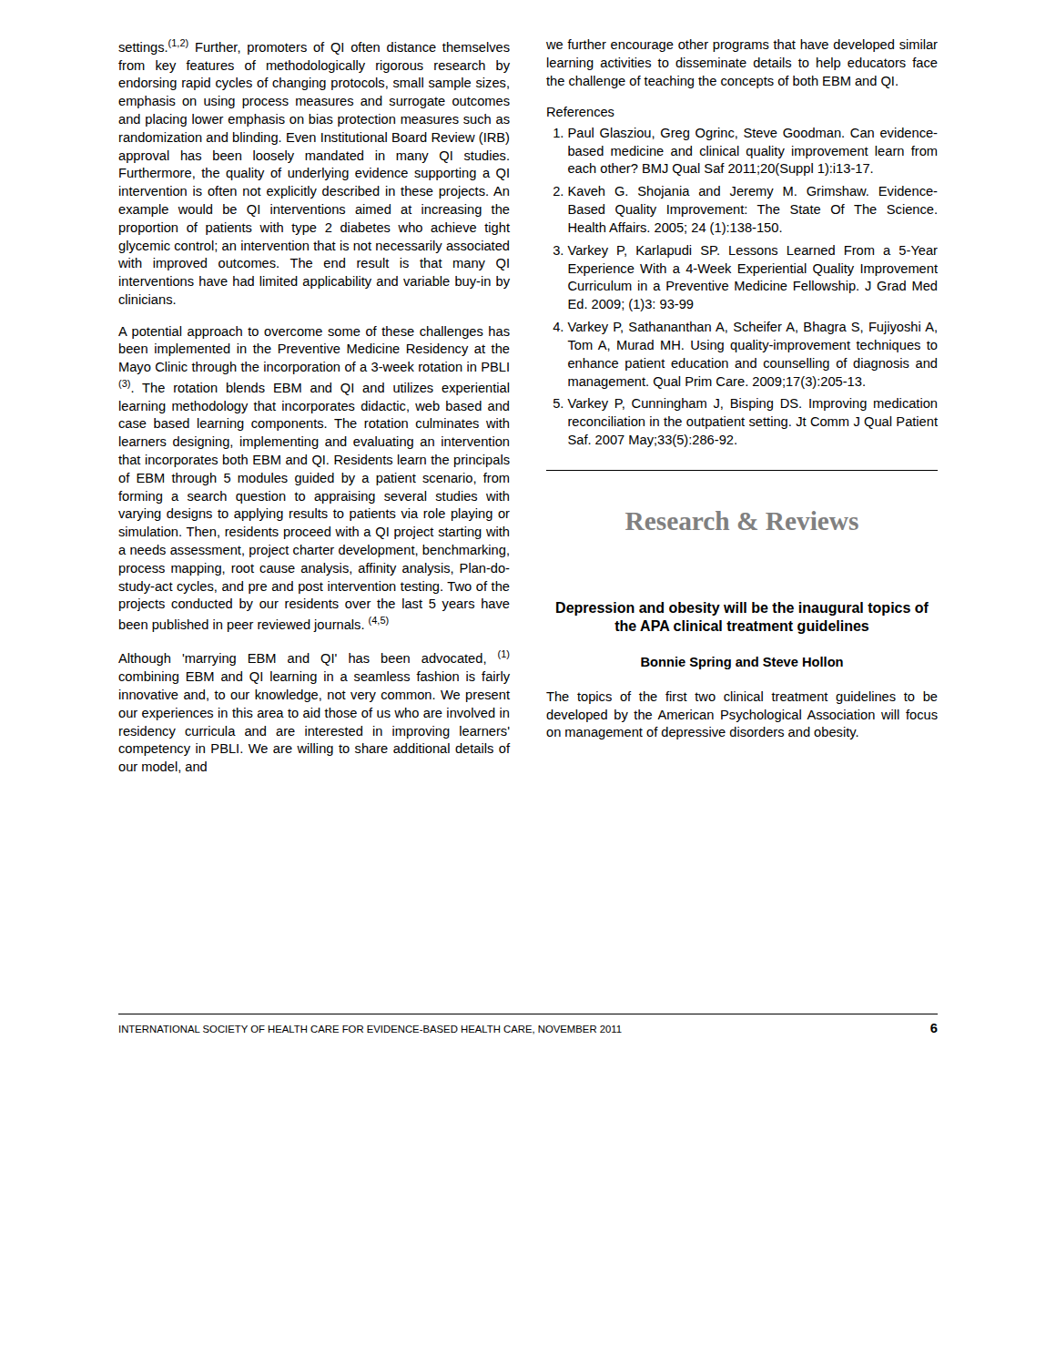settings.(1,2) Further, promoters of QI often distance themselves from key features of methodologically rigorous research by endorsing rapid cycles of changing protocols, small sample sizes, emphasis on using process measures and surrogate outcomes and placing lower emphasis on bias protection measures such as randomization and blinding. Even Institutional Board Review (IRB) approval has been loosely mandated in many QI studies. Furthermore, the quality of underlying evidence supporting a QI intervention is often not explicitly described in these projects. An example would be QI interventions aimed at increasing the proportion of patients with type 2 diabetes who achieve tight glycemic control; an intervention that is not necessarily associated with improved outcomes. The end result is that many QI interventions have had limited applicability and variable buy-in by clinicians.
A potential approach to overcome some of these challenges has been implemented in the Preventive Medicine Residency at the Mayo Clinic through the incorporation of a 3-week rotation in PBLI (3). The rotation blends EBM and QI and utilizes experiential learning methodology that incorporates didactic, web based and case based learning components. The rotation culminates with learners designing, implementing and evaluating an intervention that incorporates both EBM and QI. Residents learn the principals of EBM through 5 modules guided by a patient scenario, from forming a search question to appraising several studies with varying designs to applying results to patients via role playing or simulation. Then, residents proceed with a QI project starting with a needs assessment, project charter development, benchmarking, process mapping, root cause analysis, affinity analysis, Plan-do-study-act cycles, and pre and post intervention testing. Two of the projects conducted by our residents over the last 5 years have been published in peer reviewed journals. (4,5)
Although 'marrying EBM and QI' has been advocated, (1) combining EBM and QI learning in a seamless fashion is fairly innovative and, to our knowledge, not very common. We present our experiences in this area to aid those of us who are involved in residency curricula and are interested in improving learners' competency in PBLI. We are willing to share additional details of our model, and
we further encourage other programs that have developed similar learning activities to disseminate details to help educators face the challenge of teaching the concepts of both EBM and QI.
References
Paul Glasziou, Greg Ogrinc, Steve Goodman. Can evidence-based medicine and clinical quality improvement learn from each other? BMJ Qual Saf 2011;20(Suppl 1):i13-17.
Kaveh G. Shojania and Jeremy M. Grimshaw. Evidence-Based Quality Improvement: The State Of The Science. Health Affairs. 2005; 24 (1):138-150.
Varkey P, Karlapudi SP. Lessons Learned From a 5-Year Experience With a 4-Week Experiential Quality Improvement Curriculum in a Preventive Medicine Fellowship. J Grad Med Ed. 2009; (1)3: 93-99
Varkey P, Sathananthan A, Scheifer A, Bhagra S, Fujiyoshi A, Tom A, Murad MH. Using quality-improvement techniques to enhance patient education and counselling of diagnosis and management. Qual Prim Care. 2009;17(3):205-13.
Varkey P, Cunningham J, Bisping DS. Improving medication reconciliation in the outpatient setting. Jt Comm J Qual Patient Saf. 2007 May;33(5):286-92.
Research & Reviews
Depression and obesity will be the inaugural topics of the APA clinical treatment guidelines
Bonnie Spring and Steve Hollon
The topics of the first two clinical treatment guidelines to be developed by the American Psychological Association will focus on management of depressive disorders and obesity.
INTERNATIONAL SOCIETY OF HEALTH CARE FOR EVIDENCE-BASED HEALTH CARE, NOVEMBER 2011 6